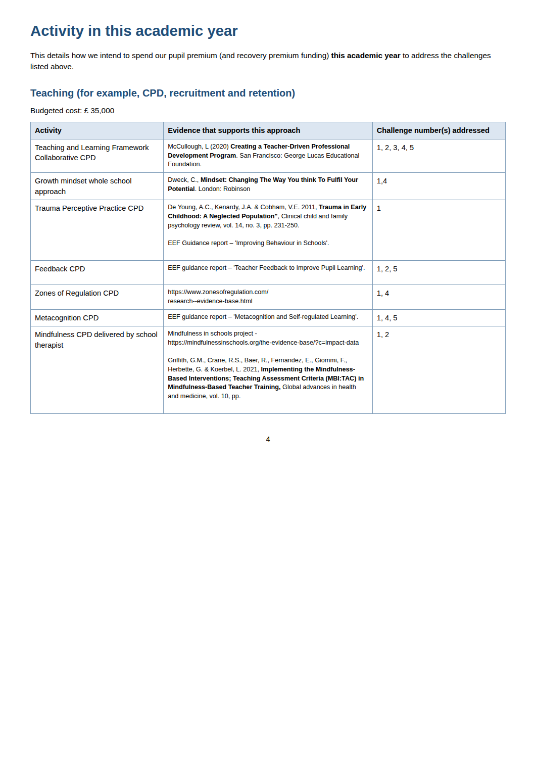Activity in this academic year
This details how we intend to spend our pupil premium (and recovery premium funding) this academic year to address the challenges listed above.
Teaching (for example, CPD, recruitment and retention)
Budgeted cost: £ 35,000
| Activity | Evidence that supports this approach | Challenge number(s) addressed |
| --- | --- | --- |
| Teaching and Learning Framework Collaborative CPD | McCullough, L (2020) Creating a Teacher-Driven Professional Development Program . San Francisco: George Lucas Educational Foundation. | 1, 2, 3, 4, 5 |
| Growth mindset whole school approach | Dweck, C., Mindset: Changing The Way You think To Fulfil Your Potential . London: Robinson | 1,4 |
| Trauma Perceptive Practice CPD | De Young, A.C., Kenardy, J.A. & Cobham, V.E. 2011, Trauma in Early Childhood: A Neglected Population" , Clinical child and family psychology review, vol. 14, no. 3, pp. 231-250. EEF Guidance report – 'Improving Behaviour in Schools'. | 1 |
| Feedback CPD | EEF guidance report – 'Teacher Feedback to Improve Pupil Learning'. | 1, 2, 5 |
| Zones of Regulation CPD | https://www.zonesofregulation.com/ research--evidence-base.html | 1, 4 |
| Metacognition CPD | EEF guidance report – 'Metacognition and Self-regulated Learning'. | 1, 4, 5 |
| Mindfulness CPD delivered by school therapist | Mindfulness in schools project - https://mindfulnessinschools.org/the-evidence-base/?c=impact-data Griffith, G.M., Crane, R.S., Baer, R., Fernandez, E., Giommi, F., Herbette, G. & Koerbel, L. 2021, Implementing the Mindfulness-Based Interventions; Teaching Assessment Criteria (MBI:TAC) in Mindfulness-Based Teacher Training, Global advances in health and medicine, vol. 10, pp. | 1, 2 |
4